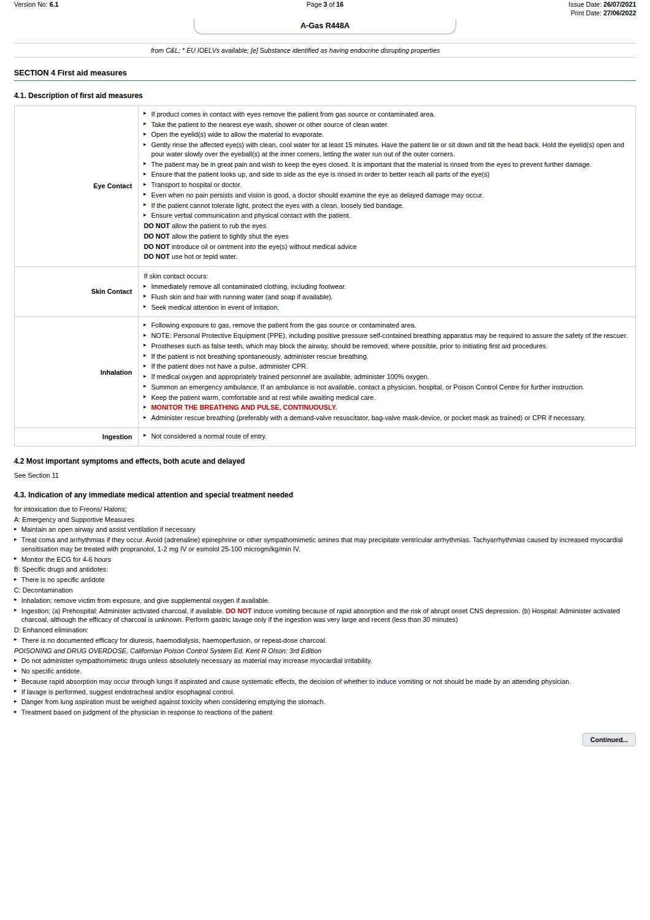Version No: 6.1
Page 3 of 16
Issue Date: 26/07/2021
Print Date: 27/06/2022
A-Gas R448A
from C&L; * EU IOELVs available; [e] Substance identified as having endocrine disrupting properties
SECTION 4 First aid measures
4.1. Description of first aid measures
| Eye Contact | If product comes in contact with eyes remove the patient from gas source or contaminated area. Take the patient to the nearest eye wash, shower or other source of clean water. Open the eyelid(s) wide to allow the material to evaporate. Gently rinse the affected eye(s) with clean, cool water for at least 15 minutes. Have the patient lie or sit down and tilt the head back. Hold the eyelid(s) open and pour water slowly over the eyeball(s) at the inner corners, letting the water run out of the outer corners. The patient may be in great pain and wish to keep the eyes closed. It is important that the material is rinsed from the eyes to prevent further damage. Ensure that the patient looks up, and side to side as the eye is rinsed in order to better reach all parts of the eye(s) Transport to hospital or doctor. Even when no pain persists and vision is good, a doctor should examine the eye as delayed damage may occur. If the patient cannot tolerate light, protect the eyes with a clean, loosely tied bandage. Ensure verbal communication and physical contact with the patient. DO NOT allow the patient to rub the eyes DO NOT allow the patient to tightly shut the eyes DO NOT introduce oil or ointment into the eye(s) without medical advice DO NOT use hot or tepid water. |
| Skin Contact | If skin contact occurs: Immediately remove all contaminated clothing, including footwear. Flush skin and hair with running water (and soap if available). Seek medical attention in event of irritation. |
| Inhalation | Following exposure to gas, remove the patient from the gas source or contaminated area. NOTE: Personal Protective Equipment (PPE), including positive pressure self-contained breathing apparatus may be required to assure the safety of the rescuer. Prostheses such as false teeth, which may block the airway, should be removed, where possible, prior to initiating first aid procedures. If the patient is not breathing spontaneously, administer rescue breathing. If the patient does not have a pulse, administer CPR. If medical oxygen and appropriately trained personnel are available, administer 100% oxygen. Summon an emergency ambulance. If an ambulance is not available, contact a physician, hospital, or Poison Control Centre for further instruction. Keep the patient warm, comfortable and at rest while awaiting medical care. MONITOR THE BREATHING AND PULSE, CONTINUOUSLY. Administer rescue breathing (preferably with a demand-valve resuscitator, bag-valve mask-device, or pocket mask as trained) or CPR if necessary. |
| Ingestion | Not considered a normal route of entry. |
4.2 Most important symptoms and effects, both acute and delayed
See Section 11
4.3. Indication of any immediate medical attention and special treatment needed
for intoxication due to Freons/ Halons;
A: Emergency and Supportive Measures
Maintain an open airway and assist ventilation if necessary
Treat coma and arrhythmias if they occur. Avoid (adrenaline) epinephrine or other sympathomimetic amines that may precipitate ventricular arrhythmias. Tachyarrhythmias caused by increased myocardial sensitisation may be treated with propranolol, 1-2 mg IV or esmolol 25-100 microgm/kg/min IV.
Monitor the ECG for 4-6 hours
B: Specific drugs and antidotes:
There is no specific antidote
C: Decontamination
Inhalation; remove victim from exposure, and give supplemental oxygen if available.
Ingestion; (a) Prehospital: Administer activated charcoal, if available. DO NOT induce vomiting because of rapid absorption and the risk of abrupt onset CNS depression. (b) Hospital: Administer activated charcoal, although the efficacy of charcoal is unknown. Perform gastric lavage only if the ingestion was very large and recent (less than 30 minutes)
D: Enhanced elimination:
There is no documented efficacy for diuresis, haemodialysis, haemoperfusion, or repeat-dose charcoal.
POISONING and DRUG OVERDOSE, Californian Poison Control System Ed. Kent R Olson; 3rd Edition
Do not administer sympathomimetic drugs unless absolutely necessary as material may increase myocardial irritability.
No specific antidote.
Because rapid absorption may occur through lungs if aspirated and cause systematic effects, the decision of whether to induce vomiting or not should be made by an attending physician.
If lavage is performed, suggest endotracheal and/or esophageal control.
Danger from lung aspiration must be weighed against toxicity when considering emptying the stomach.
Treatment based on judgment of the physician in response to reactions of the patient
Continued...